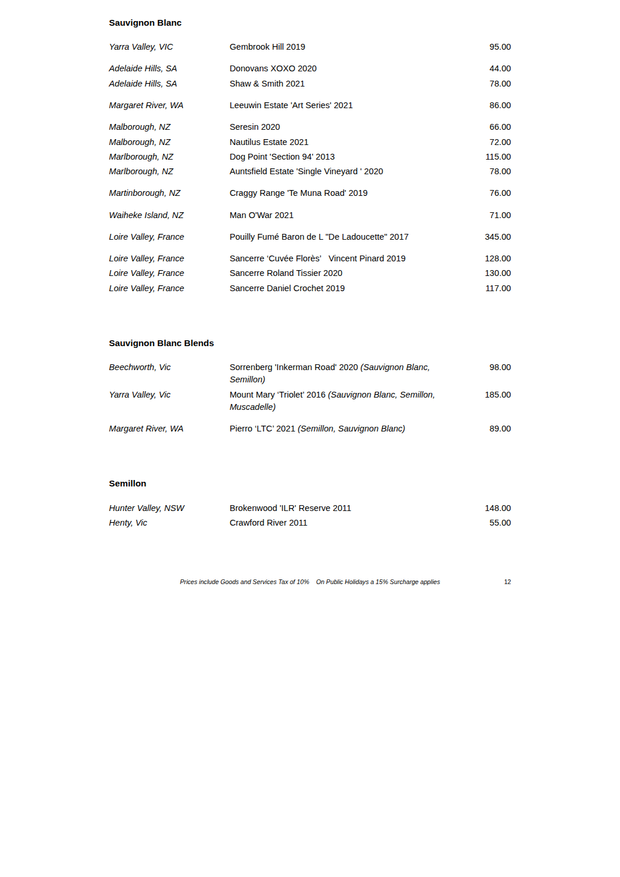Sauvignon Blanc
| Yarra Valley, VIC | Gembrook Hill 2019 | 95.00 |
| Adelaide Hills, SA | Donovans XOXO 2020 | 44.00 |
| Adelaide Hills, SA | Shaw & Smith 2021 | 78.00 |
| Margaret River, WA | Leeuwin Estate 'Art Series' 2021 | 86.00 |
| Malborough, NZ | Seresin 2020 | 66.00 |
| Malborough, NZ | Nautilus Estate 2021 | 72.00 |
| Marlborough, NZ | Dog Point 'Section 94' 2013 | 115.00 |
| Marlborough, NZ | Auntsfield Estate 'Single Vineyard ' 2020 | 78.00 |
| Martinborough, NZ | Craggy Range 'Te Muna Road' 2019 | 76.00 |
| Waiheke Island, NZ | Man O'War 2021 | 71.00 |
| Loire Valley, France | Pouilly Fumé Baron de L "De Ladoucette" 2017 | 345.00 |
| Loire Valley, France | Sancerre ‘Cuvée Florès’ Vincent Pinard 2019 | 128.00 |
| Loire Valley, France | Sancerre Roland Tissier 2020 | 130.00 |
| Loire Valley, France | Sancerre Daniel Crochet 2019 | 117.00 |
Sauvignon Blanc Blends
| Beechworth, Vic | Sorrenberg 'Inkerman Road' 2020 (Sauvignon Blanc, Semillon) | 98.00 |
| Yarra Valley, Vic | Mount Mary ‘Triolet’ 2016 (Sauvignon Blanc, Semillon, Muscadelle) | 185.00 |
| Margaret River, WA | Pierro ‘LTC’ 2021 (Semillon, Sauvignon Blanc) | 89.00 |
Semillon
| Hunter Valley, NSW | Brokenwood 'ILR' Reserve 2011 | 148.00 |
| Henty, Vic | Crawford River 2011 | 55.00 |
Prices include Goods and Services Tax of 10% On Public Holidays a 15% Surcharge applies 12